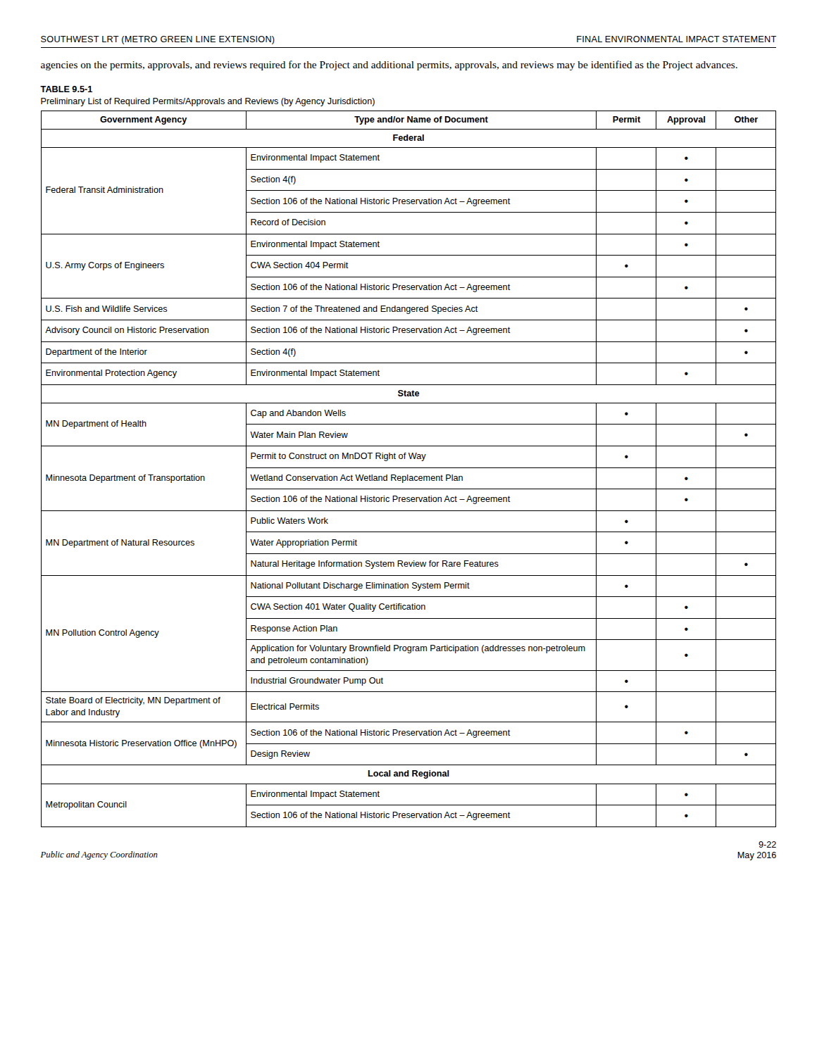Southwest LRT (METRO Green Line Extension)
Final Environmental Impact Statement
agencies on the permits, approvals, and reviews required for the Project and additional permits, approvals, and reviews may be identified as the Project advances.
TABLE 9.5-1
Preliminary List of Required Permits/Approvals and Reviews (by Agency Jurisdiction)
| Government Agency | Type and/or Name of Document | Permit | Approval | Other |
| --- | --- | --- | --- | --- |
| Federal |
| Federal Transit Administration | Environmental Impact Statement | | | |
| Section 4(f) | | | |
| Section 106 of the National Historic Preservation Act – Agreement | | | |
| Record of Decision | | | |
| U.S. Army Corps of Engineers | Environmental Impact Statement | | | |
| CWA Section 404 Permit | | | |
| Section 106 of the National Historic Preservation Act – Agreement | | | |
| U.S. Fish and Wildlife Services | Section 7 of the Threatened and Endangered Species Act | | | |
| Advisory Council on Historic Preservation | Section 106 of the National Historic Preservation Act – Agreement | | | |
| Department of the Interior | Section 4(f) | | | |
| Environmental Protection Agency | Environmental Impact Statement | | | |
| State |
| MN Department of Health | Cap and Abandon Wells | | | |
| Water Main Plan Review | | | |
| Minnesota Department of Transportation | Permit to Construct on MnDOT Right of Way | | | |
| Wetland Conservation Act Wetland Replacement Plan | | | |
| Section 106 of the National Historic Preservation Act – Agreement | | | |
| MN Department of Natural Resources | Public Waters Work | | | |
| Water Appropriation Permit | | | |
| Natural Heritage Information System Review for Rare Features | | | |
| MN Pollution Control Agency | National Pollutant Discharge Elimination System Permit | | | |
| CWA Section 401 Water Quality Certification | | | |
| Response Action Plan | | | |
| Application for Voluntary Brownfield Program Participation (addresses non-petroleum and petroleum contamination) | | | |
| Industrial Groundwater Pump Out | | | |
| State Board of Electricity, MN Department of Labor and Industry | Electrical Permits | | | |
| Minnesota Historic Preservation Office (MnHPO) | Section 106 of the National Historic Preservation Act – Agreement | | | |
| Design Review | | | |
| Local and Regional |
| Metropolitan Council | Environmental Impact Statement | | | |
| Section 106 of the National Historic Preservation Act – Agreement | | | |
Public and Agency Coordination
9-22
May 2016